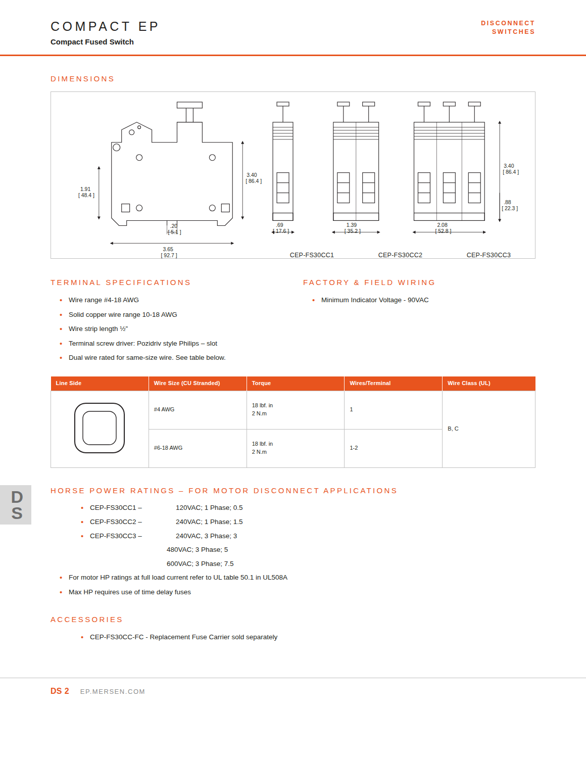COMPACT EP
Compact Fused Switch
DISCONNECT
SWITCHES
Dimensions
3.40 [ 86.4 ] 1.91 [ 48.4 ] 3.65 [ 92.7 ] .20 [ 5.1 ] .69 [ 17.6 ] 1.39 [ 35.2 ] 2.08 [ 52.8 ] 3.40 [ 86.4 ] .88 [ 22.3 ]
CEP-FS30CC1 CEP-FS30CC2 CEP-FS30CC3
Terminal Specifications
Wire range #4-18 AWG
Solid copper wire range 10-18 AWG
Wire strip length ½”
Terminal screw driver: Pozidriv style Philips – slot
Dual wire rated for same-size wire. See table below.
Factory & Field Wiring
Minimum Indicator Voltage - 90VAC
| Line Side | Wire Size (CU Stranded) | Torque | Wires/Terminal | Wire Class (UL) |
| --- | --- | --- | --- | --- |
| | #4 AWG | 18 lbf. in 2 N.m | 1 | B, C |
| #6-18 AWG | 18 lbf. in 2 N.m | 1-2 |
Horse Power Ratings – For Motor Disconnect Applications
CEP-FS30CC1 –120VAC; 1 Phase; 0.5
CEP-FS30CC2 –240VAC; 1 Phase; 1.5
CEP-FS30CC3 –240VAC, 3 Phase; 3
480VAC; 3 Phase; 5
600VAC; 3 Phase; 7.5
For motor HP ratings at full load current refer to UL table 50.1 in UL508A
Max HP requires use of time delay fuses
Accessories
CEP-FS30CC-FC - Replacement Fuse Carrier sold separately
DS
DS 2 EP.MERSEN.COM